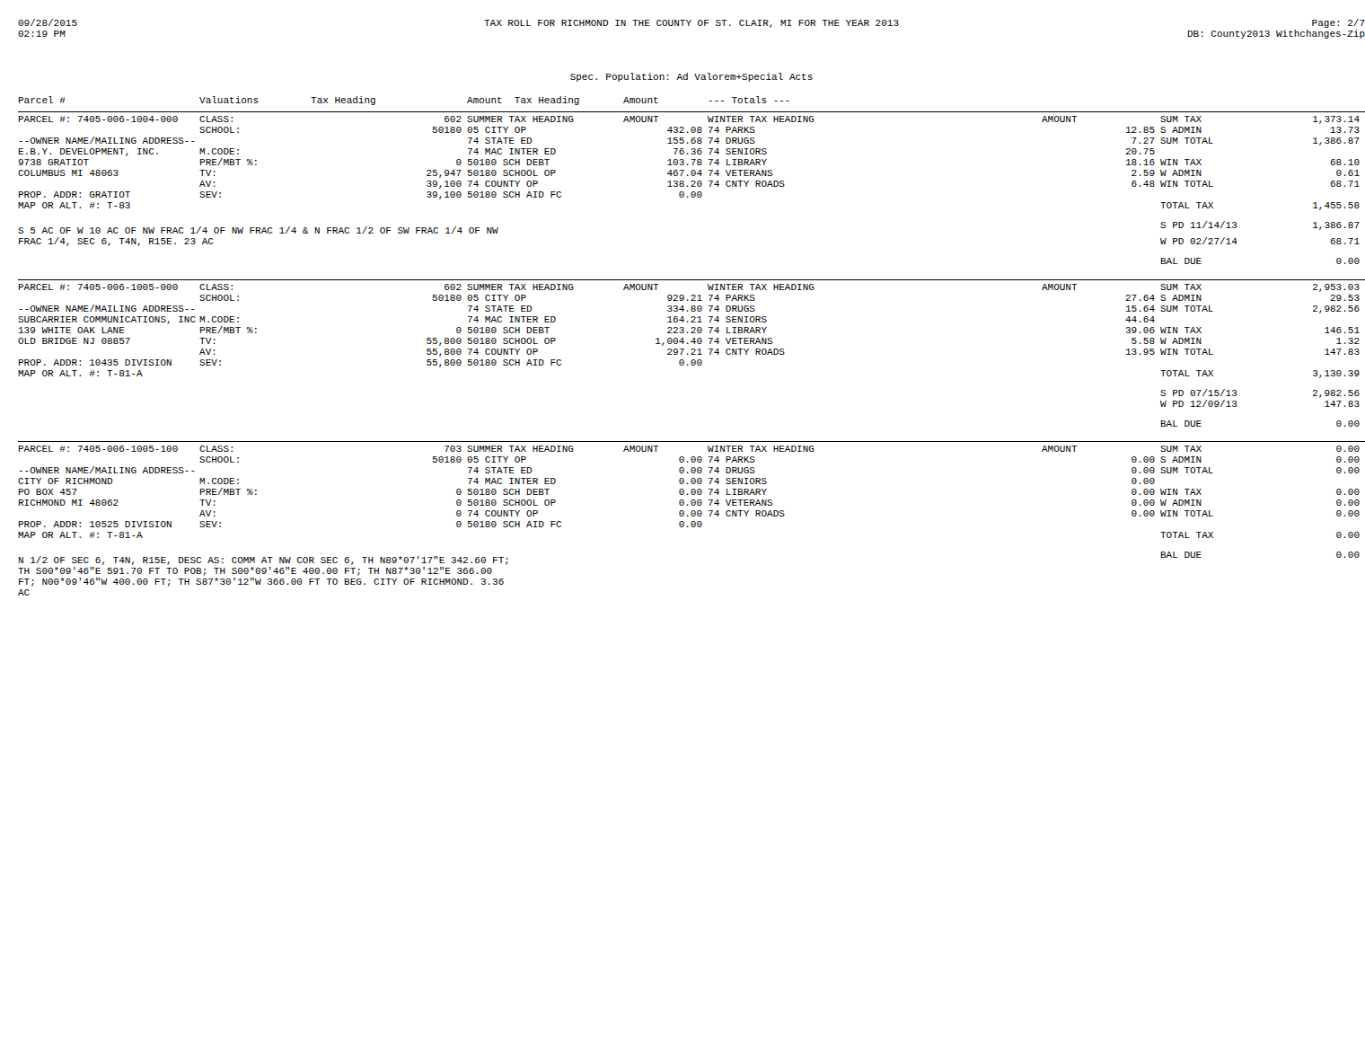09/28/2015
02:19 PM
TAX ROLL FOR RICHMOND IN THE COUNTY OF ST. CLAIR, MI FOR THE YEAR 2013
Page: 2/7
DB: County2013 Withchanges-Zip
Spec. Population: Ad Valorem+Special Acts
| Parcel # | Valuations | Tax Heading | Amount Tax Heading | Amount | --- Totals --- | | |
| PARCEL #: 7405-006-1004-000 | CLASS: | 602 | SUMMER TAX HEADING | AMOUNT | WINTER TAX HEADING | AMOUNT | SUM TAX | 1,373.14 |
| | SCHOOL: | 50180 | 05 CITY OP | 432.08 | 74 PARKS | 12.85 | S ADMIN | 13.73 |
| --OWNER NAME/MAILING ADDRESS-- | | | 74 STATE ED | 155.68 | 74 DRUGS | 7.27 | SUM TOTAL | 1,386.87 |
| E.B.Y. DEVELOPMENT, INC. | M.CODE: | | 74 MAC INTER ED | 76.36 | 74 SENIORS | 20.75 | | |
| 9738 GRATIOT | PRE/MBT %: | 0 | 50180 SCH DEBT | 103.78 | 74 LIBRARY | 18.16 | WIN TAX | 68.10 |
| COLUMBUS MI 48063 | TV: | 25,947 | 50180 SCHOOL OP | 467.04 | 74 VETERANS | 2.59 | W ADMIN | 0.61 |
| | AV: | 39,100 | 74 COUNTY OP | 138.20 | 74 CNTY ROADS | 6.48 | WIN TOTAL | 68.71 |
| PROP. ADDR: GRATIOT | SEV: | 39,100 | 50180 SCH AID FC | 0.00 | | | | |
| MAP OR ALT. #: T-83 | | | | | | | TOTAL TAX | 1,455.58 |
| S 5 AC OF W 10 AC OF NW FRAC 1/4 OF NW FRAC 1/4 & N FRAC 1/2 OF SW FRAC 1/4 OF NW | S PD 11/14/13 | 1,386.87 |
| FRAC 1/4, SEC 6, T4N, R15E. 23 AC | W PD 02/27/14 | 68.71 |
| | BAL DUE | 0.00 |
| PARCEL #: 7405-006-1005-000 | CLASS: | 602 | SUMMER TAX HEADING | AMOUNT | WINTER TAX HEADING | AMOUNT | SUM TAX | 2,953.03 |
| | SCHOOL: | 50180 | 05 CITY OP | 929.21 | 74 PARKS | 27.64 | S ADMIN | 29.53 |
| --OWNER NAME/MAILING ADDRESS-- | | | 74 STATE ED | 334.80 | 74 DRUGS | 15.64 | SUM TOTAL | 2,982.56 |
| SUBCARRIER COMMUNICATIONS, INC | M.CODE: | | 74 MAC INTER ED | 164.21 | 74 SENIORS | 44.64 | | |
| 139 WHITE OAK LANE | PRE/MBT %: | 0 | 50180 SCH DEBT | 223.20 | 74 LIBRARY | 39.06 | WIN TAX | 146.51 |
| OLD BRIDGE NJ 08857 | TV: | 55,800 | 50180 SCHOOL OP | 1,004.40 | 74 VETERANS | 5.58 | W ADMIN | 1.32 |
| | AV: | 55,800 | 74 COUNTY OP | 297.21 | 74 CNTY ROADS | 13.95 | WIN TOTAL | 147.83 |
| PROP. ADDR: 10435 DIVISION | SEV: | 55,800 | 50180 SCH AID FC | 0.00 | | | | |
| MAP OR ALT. #: T-81-A | | | | | | | TOTAL TAX | 3,130.39 |
| | S PD 07/15/13 | 2,982.56 |
| | W PD 12/09/13 | 147.83 |
| | BAL DUE | 0.00 |
| PARCEL #: 7405-006-1005-100 | CLASS: | 703 | SUMMER TAX HEADING | AMOUNT | WINTER TAX HEADING | AMOUNT | SUM TAX | 0.00 |
| | SCHOOL: | 50180 | 05 CITY OP | 0.00 | 74 PARKS | 0.00 | S ADMIN | 0.00 |
| --OWNER NAME/MAILING ADDRESS-- | | | 74 STATE ED | 0.00 | 74 DRUGS | 0.00 | SUM TOTAL | 0.00 |
| CITY OF RICHMOND | M.CODE: | | 74 MAC INTER ED | 0.00 | 74 SENIORS | 0.00 | | |
| PO BOX 457 | PRE/MBT %: | 0 | 50180 SCH DEBT | 0.00 | 74 LIBRARY | 0.00 | WIN TAX | 0.00 |
| RICHMOND MI 48062 | TV: | 0 | 50180 SCHOOL OP | 0.00 | 74 VETERANS | 0.00 | W ADMIN | 0.00 |
| | AV: | 0 | 74 COUNTY OP | 0.00 | 74 CNTY ROADS | 0.00 | WIN TOTAL | 0.00 |
| PROP. ADDR: 10525 DIVISION | SEV: | 0 | 50180 SCH AID FC | 0.00 | | | | |
| MAP OR ALT. #: T-81-A | | | | | | | TOTAL TAX | 0.00 |
| N 1/2 OF SEC 6, T4N, R15E, DESC AS: COMM AT NW COR SEC 6, TH N89*07'17"E 342.60 FT; | BAL DUE | 0.00 |
| TH S00*09'46"E 591.70 FT TO POB; TH S00*09'46"E 400.00 FT; TH N87*30'12"E 366.00 |
| FT; N00*09'46"W 400.00 FT; TH S87*30'12"W 366.00 FT TO BEG. CITY OF RICHMOND. 3.36 |
| AC |